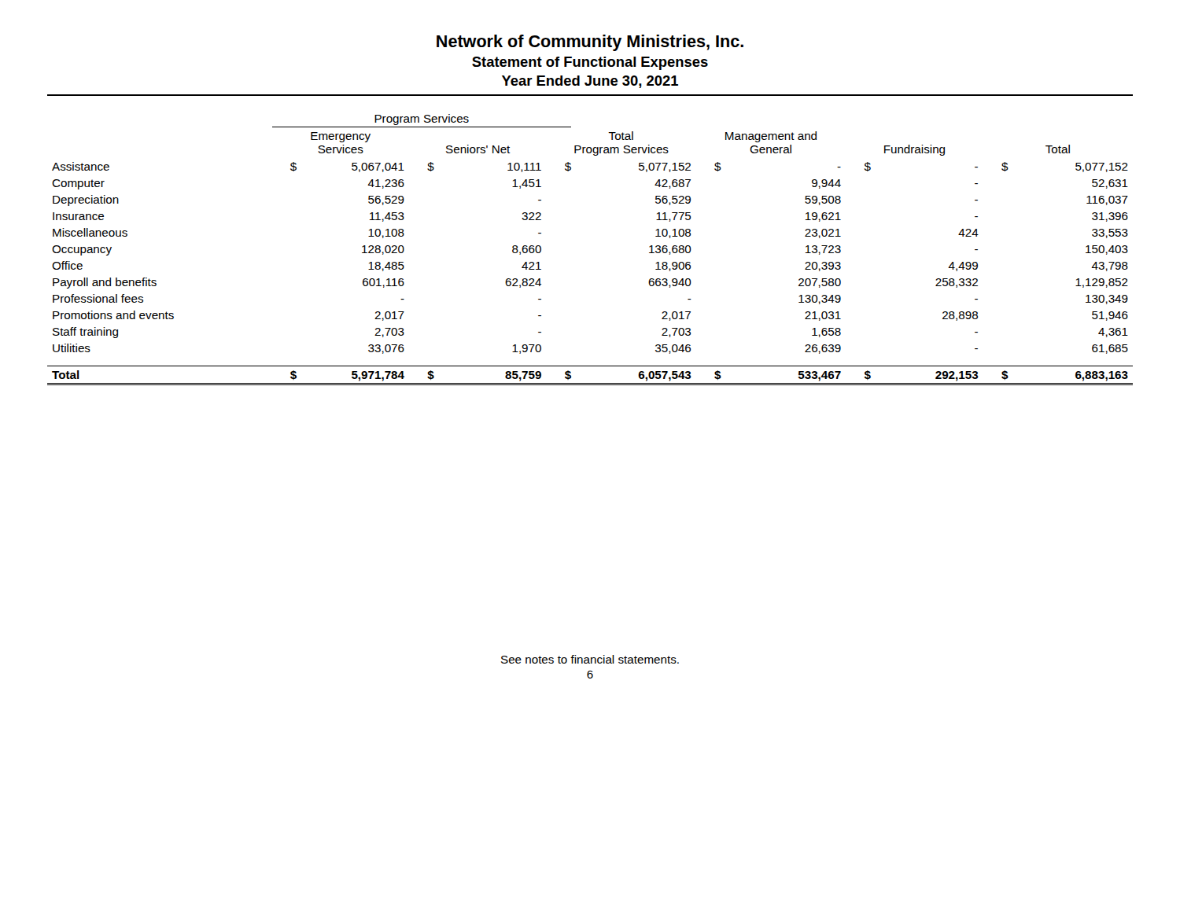Network of Community Ministries, Inc.
Statement of Functional Expenses
Year Ended June 30, 2021
| | Program Services | | | |
| --- | --- | --- | --- | --- |
| | Emergency Services | Seniors' Net | Total Program Services | Management and General | Fundraising | Total |
| Assistance | $ | 5,067,041 | $ | 10,111 | $ | 5,077,152 | $ | - | $ | - | $ | 5,077,152 |
| Computer | | 41,236 | | 1,451 | | 42,687 | | 9,944 | | - | | 52,631 |
| Depreciation | | 56,529 | | - | | 56,529 | | 59,508 | | - | | 116,037 |
| Insurance | | 11,453 | | 322 | | 11,775 | | 19,621 | | - | | 31,396 |
| Miscellaneous | | 10,108 | | - | | 10,108 | | 23,021 | | 424 | | 33,553 |
| Occupancy | | 128,020 | | 8,660 | | 136,680 | | 13,723 | | - | | 150,403 |
| Office | | 18,485 | | 421 | | 18,906 | | 20,393 | | 4,499 | | 43,798 |
| Payroll and benefits | | 601,116 | | 62,824 | | 663,940 | | 207,580 | | 258,332 | | 1,129,852 |
| Professional fees | | - | | - | | - | | 130,349 | | - | | 130,349 |
| Promotions and events | | 2,017 | | - | | 2,017 | | 21,031 | | 28,898 | | 51,946 |
| Staff training | | 2,703 | | - | | 2,703 | | 1,658 | | - | | 4,361 |
| Utilities | | 33,076 | | 1,970 | | 35,046 | | 26,639 | | - | | 61,685 |
| Total | $ | 5,971,784 | $ | 85,759 | $ | 6,057,543 | $ | 533,467 | $ | 292,153 | $ | 6,883,163 |
See notes to financial statements.
6